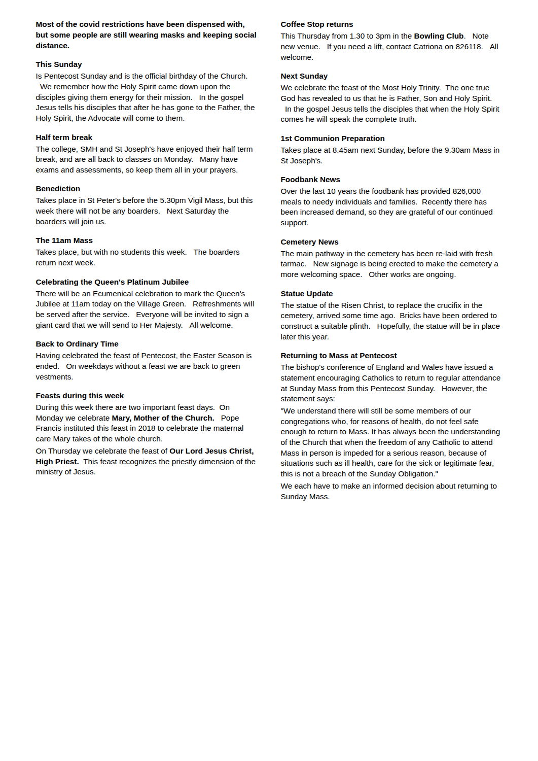Most of the covid restrictions have been dispensed with, but some people are still wearing masks and keeping social distance.
This Sunday
Is Pentecost Sunday and is the official birthday of the Church. We remember how the Holy Spirit came down upon the disciples giving them energy for their mission. In the gospel Jesus tells his disciples that after he has gone to the Father, the Holy Spirit, the Advocate will come to them.
Half term break
The college, SMH and St Joseph's have enjoyed their half term break, and are all back to classes on Monday. Many have exams and assessments, so keep them all in your prayers.
Benediction
Takes place in St Peter's before the 5.30pm Vigil Mass, but this week there will not be any boarders. Next Saturday the boarders will join us.
The 11am Mass
Takes place, but with no students this week. The boarders return next week.
Celebrating the Queen's Platinum Jubilee
There will be an Ecumenical celebration to mark the Queen's Jubilee at 11am today on the Village Green. Refreshments will be served after the service. Everyone will be invited to sign a giant card that we will send to Her Majesty. All welcome.
Back to Ordinary Time
Having celebrated the feast of Pentecost, the Easter Season is ended. On weekdays without a feast we are back to green vestments.
Feasts during this week
During this week there are two important feast days. On Monday we celebrate Mary, Mother of the Church. Pope Francis instituted this feast in 2018 to celebrate the maternal care Mary takes of the whole church.
On Thursday we celebrate the feast of Our Lord Jesus Christ, High Priest. This feast recognizes the priestly dimension of the ministry of Jesus.
Coffee Stop returns
This Thursday from 1.30 to 3pm in the Bowling Club. Note new venue. If you need a lift, contact Catriona on 826118. All welcome.
Next Sunday
We celebrate the feast of the Most Holy Trinity. The one true God has revealed to us that he is Father, Son and Holy Spirit. In the gospel Jesus tells the disciples that when the Holy Spirit comes he will speak the complete truth.
1st Communion Preparation
Takes place at 8.45am next Sunday, before the 9.30am Mass in St Joseph's.
Foodbank News
Over the last 10 years the foodbank has provided 826,000 meals to needy individuals and families. Recently there has been increased demand, so they are grateful of our continued support.
Cemetery News
The main pathway in the cemetery has been re-laid with fresh tarmac. New signage is being erected to make the cemetery a more welcoming space. Other works are ongoing.
Statue Update
The statue of the Risen Christ, to replace the crucifix in the cemetery, arrived some time ago. Bricks have been ordered to construct a suitable plinth. Hopefully, the statue will be in place later this year.
Returning to Mass at Pentecost
The bishop's conference of England and Wales have issued a statement encouraging Catholics to return to regular attendance at Sunday Mass from this Pentecost Sunday. However, the statement says:
"We understand there will still be some members of our congregations who, for reasons of health, do not feel safe enough to return to Mass. It has always been the understanding of the Church that when the freedom of any Catholic to attend Mass in person is impeded for a serious reason, because of situations such as ill health, care for the sick or legitimate fear, this is not a breach of the Sunday Obligation."
We each have to make an informed decision about returning to Sunday Mass.